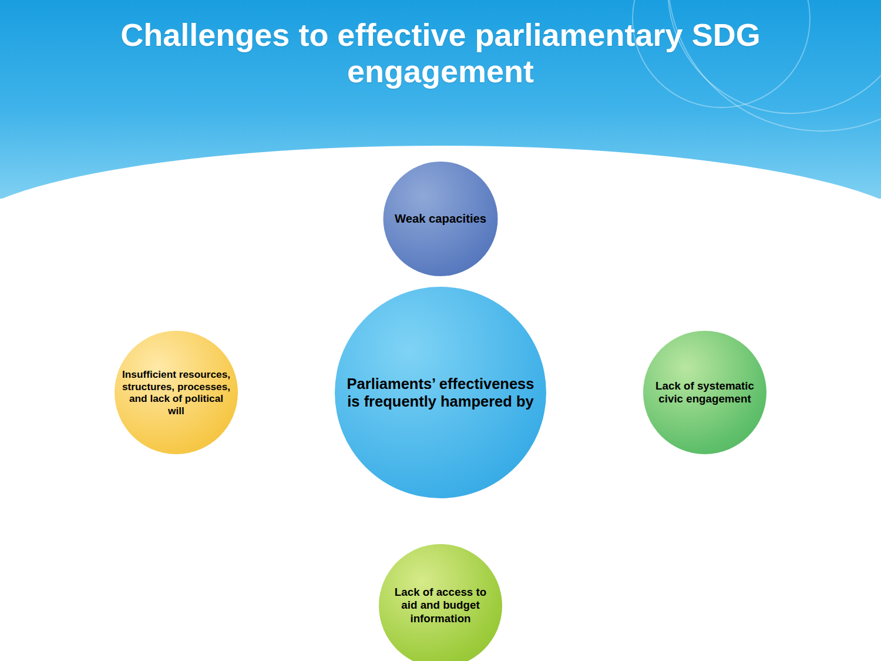Challenges to effective parliamentary SDG engagement
Weak capacities
Insufficient resources, structures, processes, and lack of political will
Parliaments’ effectiveness is frequently hampered by
Lack of systematic civic engagement
Lack of access to aid and budget information